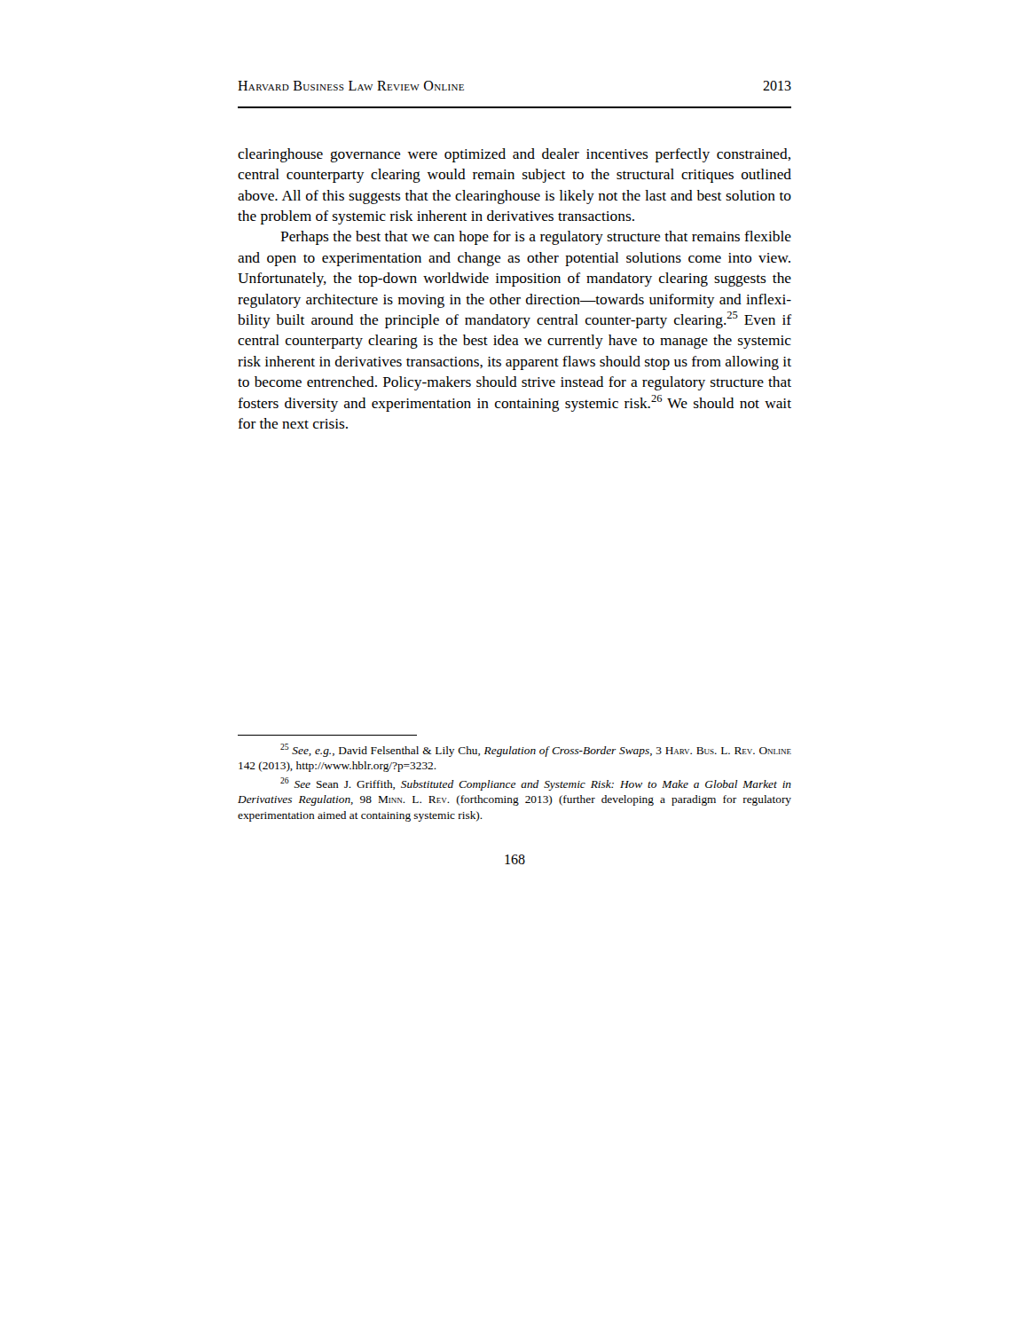Harvard Business Law Review Online 2013
clearinghouse governance were optimized and dealer incentives perfectly constrained, central counterparty clearing would remain subject to the structural critiques outlined above. All of this suggests that the clearinghouse is likely not the last and best solution to the problem of systemic risk inherent in derivatives transactions.
Perhaps the best that we can hope for is a regulatory structure that remains flexible and open to experimentation and change as other potential solutions come into view. Unfortunately, the top-down worldwide imposition of mandatory clearing suggests the regulatory architecture is moving in the other direction—towards uniformity and inflexibility built around the principle of mandatory central counter-party clearing.25 Even if central counterparty clearing is the best idea we currently have to manage the systemic risk inherent in derivatives transactions, its apparent flaws should stop us from allowing it to become entrenched. Policy-makers should strive instead for a regulatory structure that fosters diversity and experimentation in containing systemic risk.26 We should not wait for the next crisis.
25 See, e.g., David Felsenthal & Lily Chu, Regulation of Cross-Border Swaps, 3 Harv. Bus. L. Rev. Online 142 (2013), http://www.hblr.org/?p=3232.
26 See Sean J. Griffith, Substituted Compliance and Systemic Risk: How to Make a Global Market in Derivatives Regulation, 98 Minn. L. Rev. (forthcoming 2013) (further developing a paradigm for regulatory experimentation aimed at containing systemic risk).
168